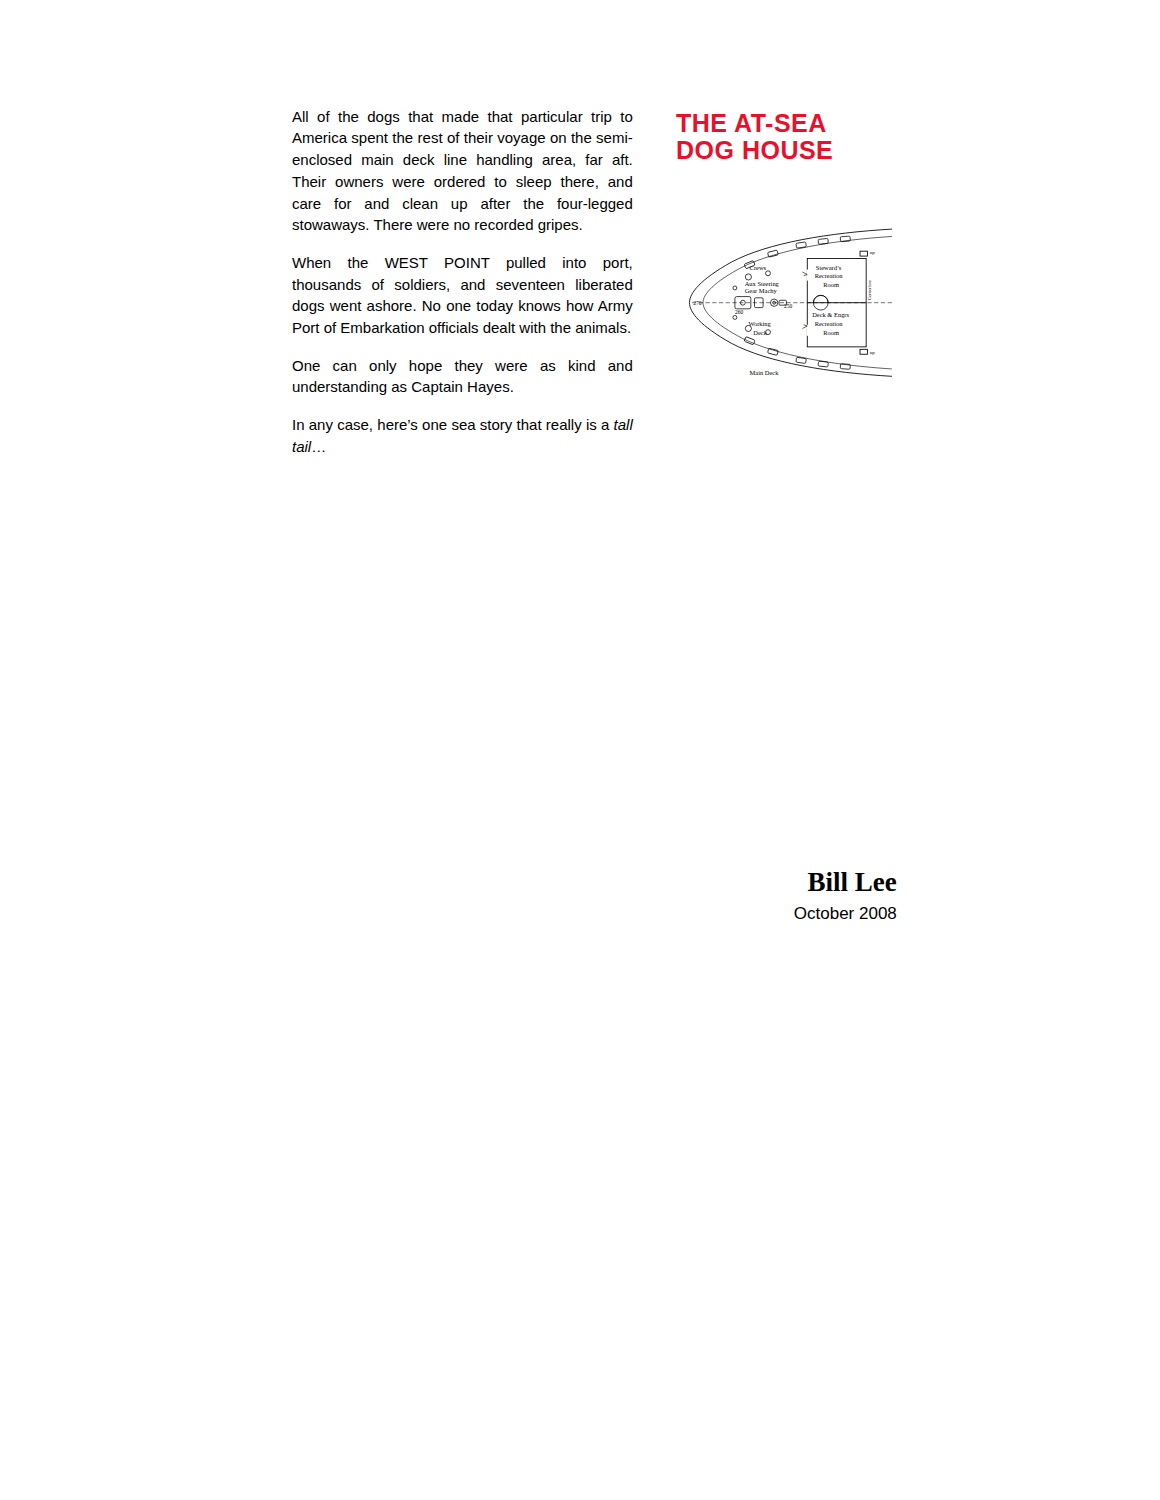All of the dogs that made that particular trip to America spent the rest of their voyage on the semi-enclosed main deck line handling area, far aft. Their owners were ordered to sleep there, and care for and clean up after the four-legged stowaways. There were no recorded gripes.
When the WEST POINT pulled into port, thousands of soldiers, and seventeen liberated dogs went ashore. No one today knows how Army Port of Embarkation officials dealt with the animals.
One can only hope they were as kind and understanding as Captain Hayes.
In any case, here’s one sea story that really is a tall tail…
THE AT-SEA
DOG HOUSE
270 260 250 Crews Aux Steering Gear Machy Working Deck Steward’s Recreation Room Deck & Engrs Recreation Room up up Centerline Main Deck
Bill Lee
October 2008